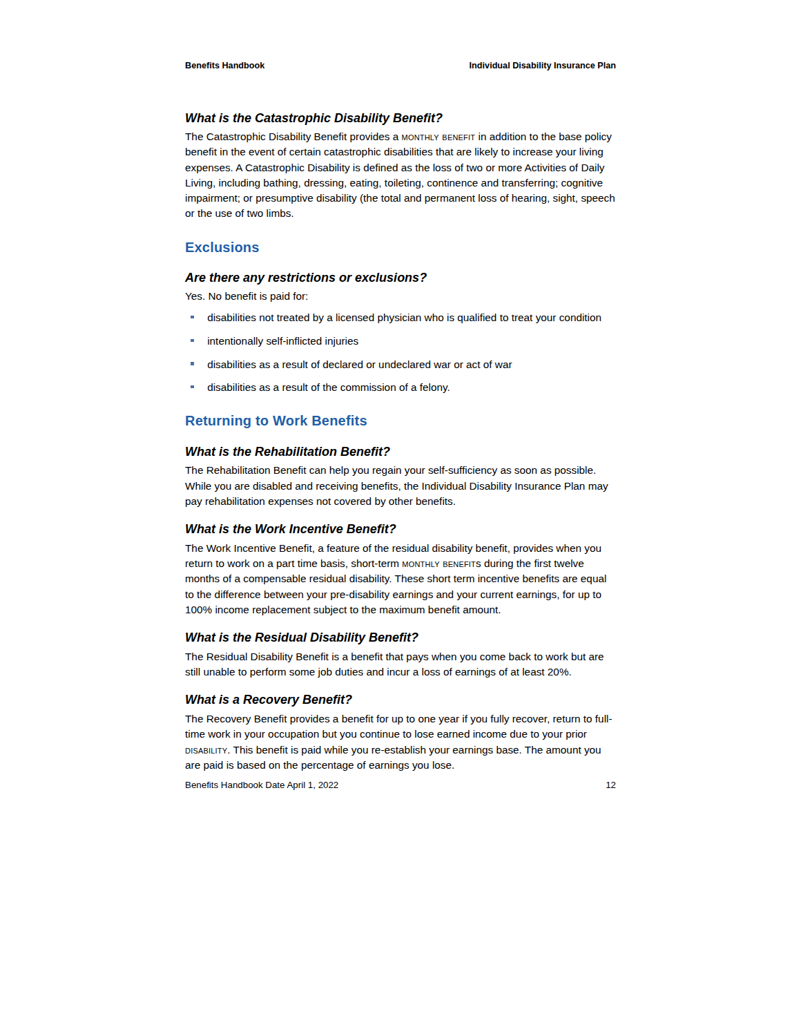Benefits Handbook
Individual Disability Insurance Plan
What is the Catastrophic Disability Benefit?
The Catastrophic Disability Benefit provides a monthly benefit in addition to the base policy benefit in the event of certain catastrophic disabilities that are likely to increase your living expenses. A Catastrophic Disability is defined as the loss of two or more Activities of Daily Living, including bathing, dressing, eating, toileting, continence and transferring; cognitive impairment; or presumptive disability (the total and permanent loss of hearing, sight, speech or the use of two limbs.
Exclusions
Are there any restrictions or exclusions?
Yes. No benefit is paid for:
disabilities not treated by a licensed physician who is qualified to treat your condition
intentionally self-inflicted injuries
disabilities as a result of declared or undeclared war or act of war
disabilities as a result of the commission of a felony.
Returning to Work Benefits
What is the Rehabilitation Benefit?
The Rehabilitation Benefit can help you regain your self-sufficiency as soon as possible. While you are disabled and receiving benefits, the Individual Disability Insurance Plan may pay rehabilitation expenses not covered by other benefits.
What is the Work Incentive Benefit?
The Work Incentive Benefit, a feature of the residual disability benefit, provides when you return to work on a part time basis, short-term monthly benefits during the first twelve months of a compensable residual disability. These short term incentive benefits are equal to the difference between your pre-disability earnings and your current earnings, for up to 100% income replacement subject to the maximum benefit amount.
What is the Residual Disability Benefit?
The Residual Disability Benefit is a benefit that pays when you come back to work but are still unable to perform some job duties and incur a loss of earnings of at least 20%.
What is a Recovery Benefit?
The Recovery Benefit provides a benefit for up to one year if you fully recover, return to full-time work in your occupation but you continue to lose earned income due to your prior disability. This benefit is paid while you re-establish your earnings base. The amount you are paid is based on the percentage of earnings you lose.
Benefits Handbook Date April 1, 2022
12